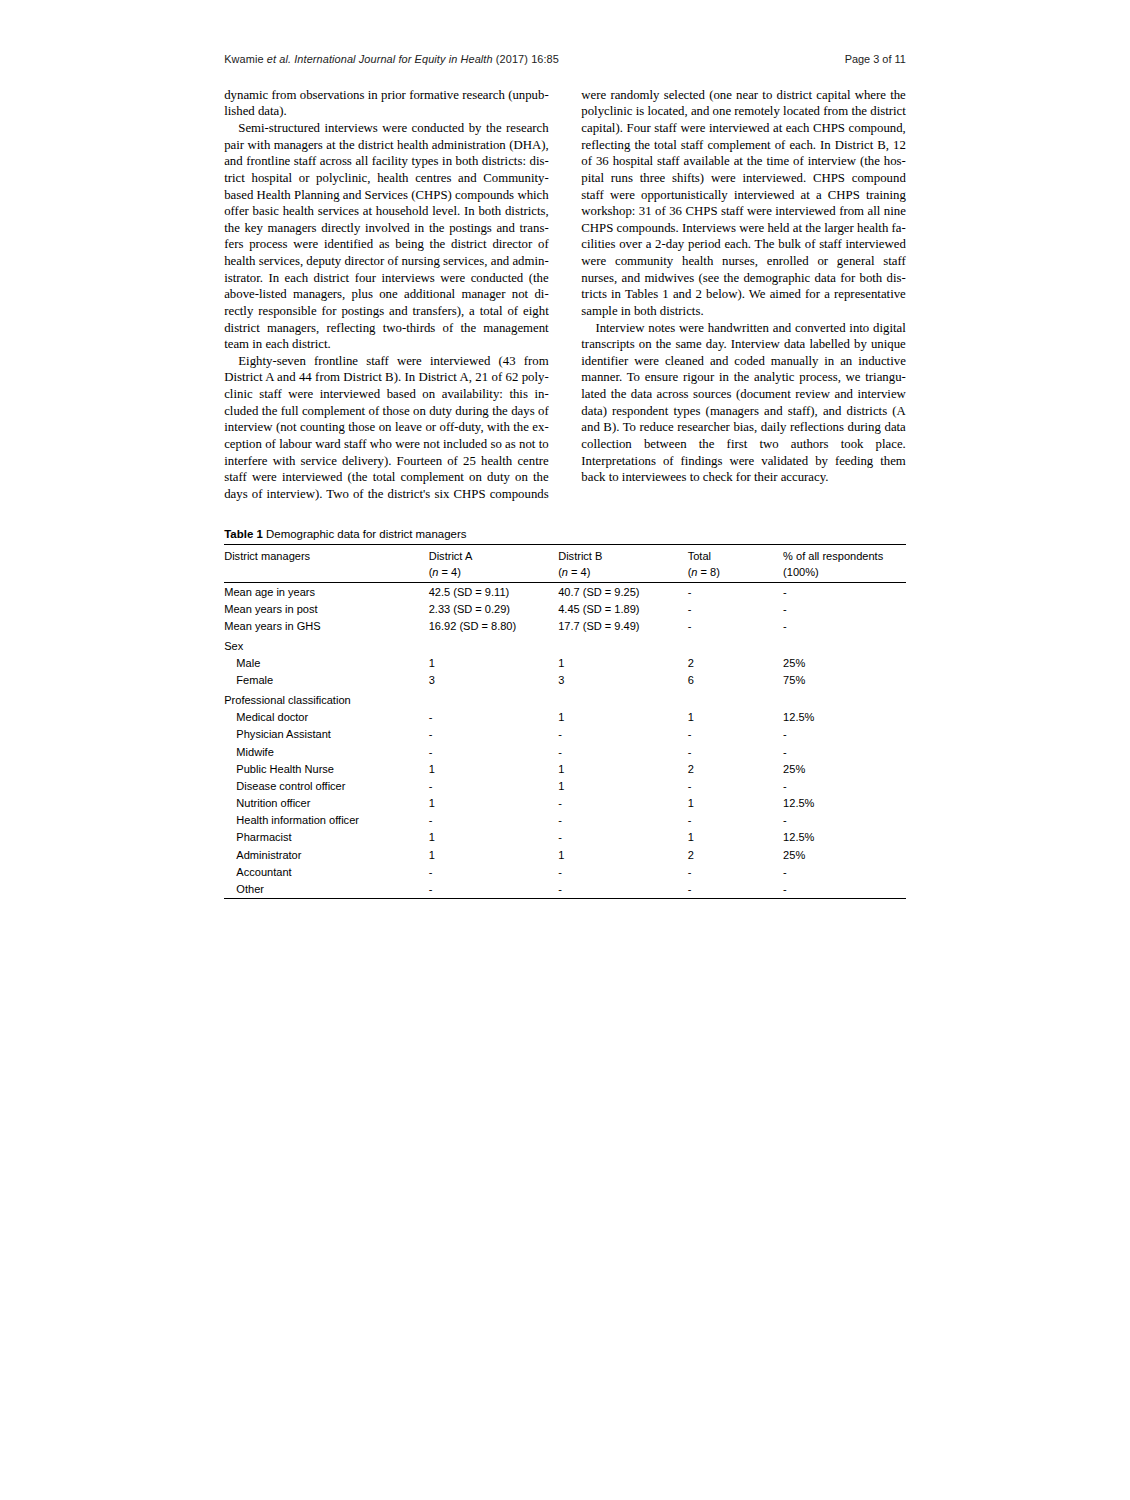Kwamie et al. International Journal for Equity in Health (2017) 16:85
Page 3 of 11
dynamic from observations in prior formative research (unpublished data).
Semi-structured interviews were conducted by the research pair with managers at the district health administration (DHA), and frontline staff across all facility types in both districts: district hospital or polyclinic, health centres and Community-based Health Planning and Services (CHPS) compounds which offer basic health services at household level. In both districts, the key managers directly involved in the postings and transfers process were identified as being the district director of health services, deputy director of nursing services, and administrator. In each district four interviews were conducted (the above-listed managers, plus one additional manager not directly responsible for postings and transfers), a total of eight district managers, reflecting two-thirds of the management team in each district.
Eighty-seven frontline staff were interviewed (43 from District A and 44 from District B). In District A, 21 of 62 polyclinic staff were interviewed based on availability: this included the full complement of those on duty during the days of interview (not counting those on leave or off-duty, with the exception of labour ward staff who were not included so as not to interfere with service delivery). Fourteen of 25 health centre staff were interviewed (the total complement on duty on the days of interview). Two of the district's six CHPS compounds were randomly selected (one near to district capital where the polyclinic is located, and one remotely located from the district capital). Four staff were interviewed at each CHPS compound, reflecting the total staff complement of each. In District B, 12 of 36 hospital staff available at the time of interview (the hospital runs three shifts) were interviewed. CHPS compound staff were opportunistically interviewed at a CHPS training workshop: 31 of 36 CHPS staff were interviewed from all nine CHPS compounds. Interviews were held at the larger health facilities over a 2-day period each. The bulk of staff interviewed were community health nurses, enrolled or general staff nurses, and midwives (see the demographic data for both districts in Tables 1 and 2 below). We aimed for a representative sample in both districts.
Interview notes were handwritten and converted into digital transcripts on the same day. Interview data labelled by unique identifier were cleaned and coded manually in an inductive manner. To ensure rigour in the analytic process, we triangulated the data across sources (document review and interview data) respondent types (managers and staff), and districts (A and B). To reduce researcher bias, daily reflections during data collection between the first two authors took place. Interpretations of findings were validated by feeding them back to interviewees to check for their accuracy.
Table 1 Demographic data for district managers
| District managers | District A | District B | Total | % of all respondents |
| --- | --- | --- | --- | --- |
| | ( n = 4) | ( n = 4) | ( n = 8) | (100%) |
| Mean age in years | 42.5 (SD = 9.11) | 40.7 (SD = 9.25) | - | - |
| Mean years in post | 2.33 (SD = 0.29) | 4.45 (SD = 1.89) | - | - |
| Mean years in GHS | 16.92 (SD = 8.80) | 17.7 (SD = 9.49) | - | - |
| Sex | | | | |
| Male | 1 | 1 | 2 | 25% |
| Female | 3 | 3 | 6 | 75% |
| Professional classification | | | | |
| Medical doctor | - | 1 | 1 | 12.5% |
| Physician Assistant | - | - | - | - |
| Midwife | - | - | - | - |
| Public Health Nurse | 1 | 1 | 2 | 25% |
| Disease control officer | - | 1 | - | - |
| Nutrition officer | 1 | - | 1 | 12.5% |
| Health information officer | - | - | - | - |
| Pharmacist | 1 | - | 1 | 12.5% |
| Administrator | 1 | 1 | 2 | 25% |
| Accountant | - | - | - | - |
| Other | - | - | - | - |